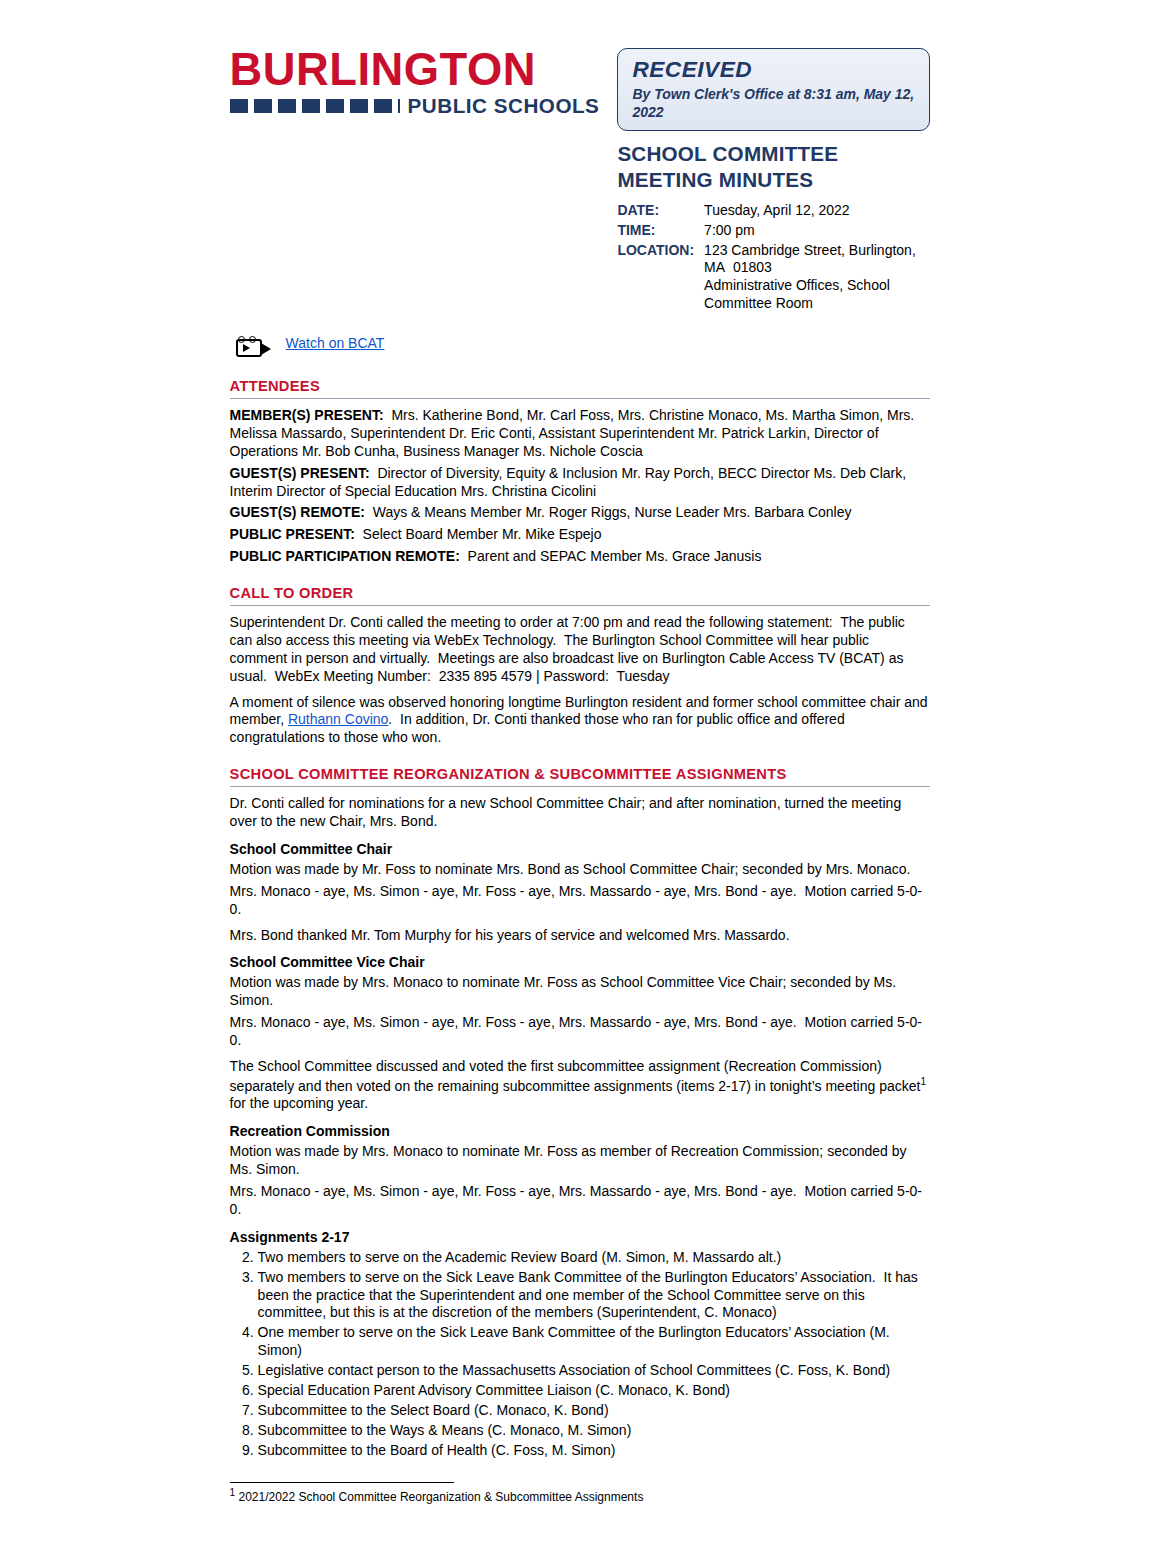BURLINGTON
PUBLIC SCHOOLS
RECEIVED
By Town Clerk's Office at 8:31 am, May 12, 2022
SCHOOL COMMITTEE MEETING MINUTES
| DATE: | Tuesday, April 12, 2022 |
| TIME: | 7:00 pm |
| LOCATION: | 123 Cambridge Street, Burlington, MA 01803 Administrative Offices, School Committee Room |
Watch on BCAT
Attendees
MEMBER(S) PRESENT: Mrs. Katherine Bond, Mr. Carl Foss, Mrs. Christine Monaco, Ms. Martha Simon, Mrs. Melissa Massardo, Superintendent Dr. Eric Conti, Assistant Superintendent Mr. Patrick Larkin, Director of Operations Mr. Bob Cunha, Business Manager Ms. Nichole Coscia
GUEST(S) PRESENT: Director of Diversity, Equity & Inclusion Mr. Ray Porch, BECC Director Ms. Deb Clark, Interim Director of Special Education Mrs. Christina Cicolini
GUEST(S) REMOTE: Ways & Means Member Mr. Roger Riggs, Nurse Leader Mrs. Barbara Conley
PUBLIC PRESENT: Select Board Member Mr. Mike Espejo
PUBLIC PARTICIPATION REMOTE: Parent and SEPAC Member Ms. Grace Janusis
Call to Order
Superintendent Dr. Conti called the meeting to order at 7:00 pm and read the following statement: The public can also access this meeting via WebEx Technology. The Burlington School Committee will hear public comment in person and virtually. Meetings are also broadcast live on Burlington Cable Access TV (BCAT) as usual. WebEx Meeting Number: 2335 895 4579 | Password: Tuesday
A moment of silence was observed honoring longtime Burlington resident and former school committee chair and member, Ruthann Covino. In addition, Dr. Conti thanked those who ran for public office and offered congratulations to those who won.
School Committee Reorganization & Subcommittee Assignments
Dr. Conti called for nominations for a new School Committee Chair; and after nomination, turned the meeting over to the new Chair, Mrs. Bond.
School Committee Chair
Motion was made by Mr. Foss to nominate Mrs. Bond as School Committee Chair; seconded by Mrs. Monaco.
Mrs. Monaco - aye, Ms. Simon - aye, Mr. Foss - aye, Mrs. Massardo - aye, Mrs. Bond - aye. Motion carried 5-0-0.
Mrs. Bond thanked Mr. Tom Murphy for his years of service and welcomed Mrs. Massardo.
School Committee Vice Chair
Motion was made by Mrs. Monaco to nominate Mr. Foss as School Committee Vice Chair; seconded by Ms. Simon.
Mrs. Monaco - aye, Ms. Simon - aye, Mr. Foss - aye, Mrs. Massardo - aye, Mrs. Bond - aye. Motion carried 5-0-0.
The School Committee discussed and voted the first subcommittee assignment (Recreation Commission) separately and then voted on the remaining subcommittee assignments (items 2-17) in tonight’s meeting packet1 for the upcoming year.
Recreation Commission
Motion was made by Mrs. Monaco to nominate Mr. Foss as member of Recreation Commission; seconded by Ms. Simon.
Mrs. Monaco - aye, Ms. Simon - aye, Mr. Foss - aye, Mrs. Massardo - aye, Mrs. Bond - aye. Motion carried 5-0-0.
Assignments 2-17
Two members to serve on the Academic Review Board (M. Simon, M. Massardo alt.)
Two members to serve on the Sick Leave Bank Committee of the Burlington Educators’ Association. It has been the practice that the Superintendent and one member of the School Committee serve on this committee, but this is at the discretion of the members (Superintendent, C. Monaco)
One member to serve on the Sick Leave Bank Committee of the Burlington Educators’ Association (M. Simon)
Legislative contact person to the Massachusetts Association of School Committees (C. Foss, K. Bond)
Special Education Parent Advisory Committee Liaison (C. Monaco, K. Bond)
Subcommittee to the Select Board (C. Monaco, K. Bond)
Subcommittee to the Ways & Means (C. Monaco, M. Simon)
Subcommittee to the Board of Health (C. Foss, M. Simon)
1 2021/2022 School Committee Reorganization & Subcommittee Assignments